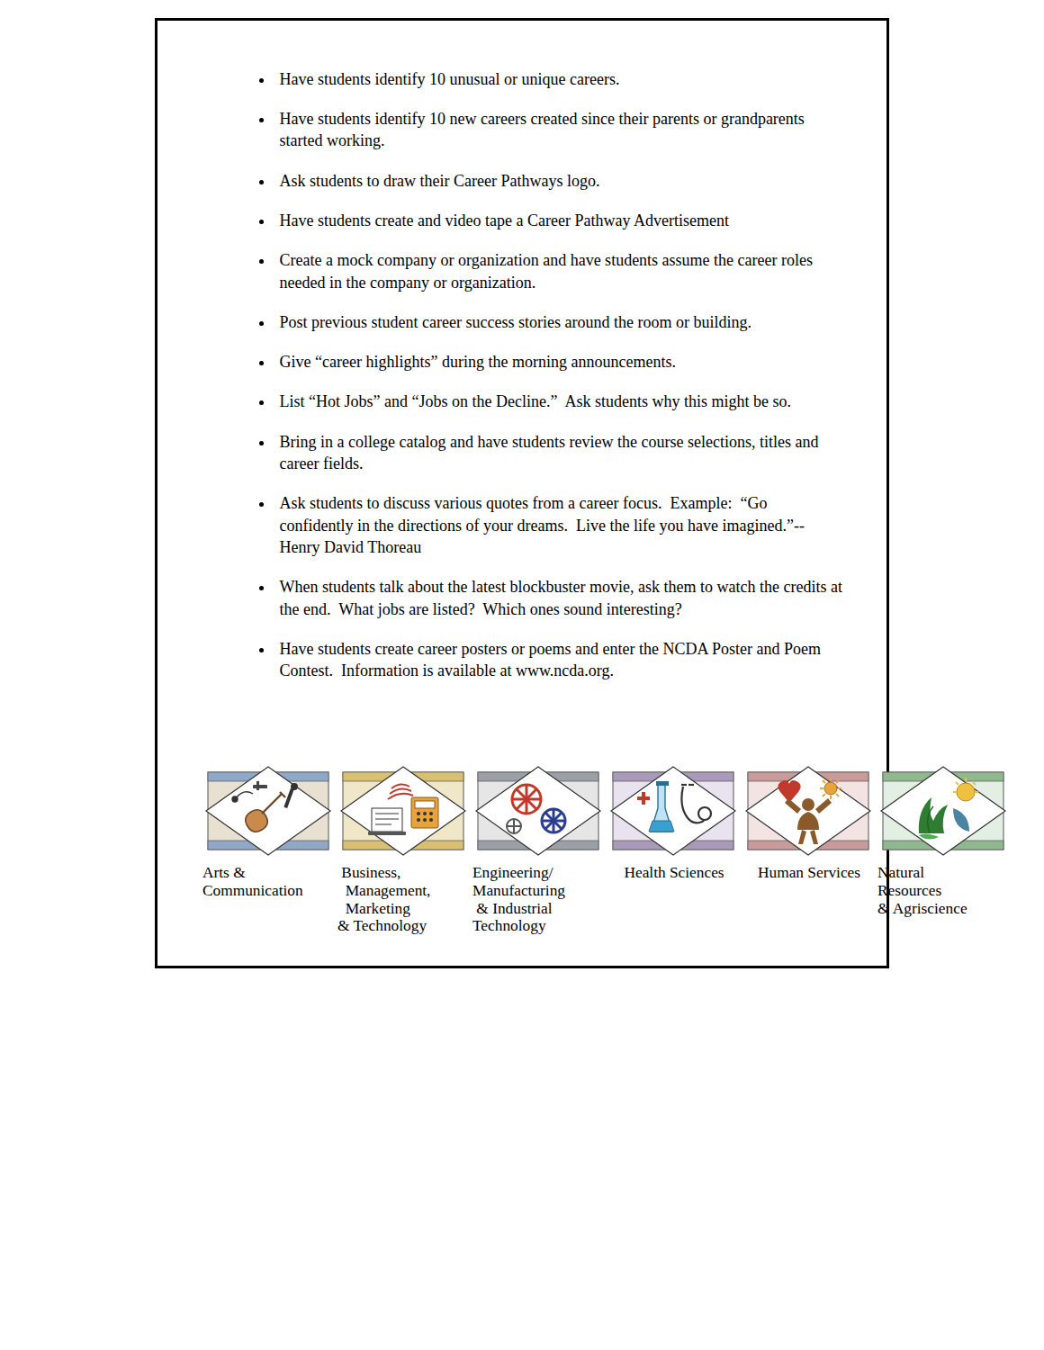Have students identify 10 unusual or unique careers.
Have students identify 10 new careers created since their parents or grandparents started working.
Ask students to draw their Career Pathways logo.
Have students create and video tape a Career Pathway Advertisement
Create a mock company or organization and have students assume the career roles needed in the company or organization.
Post previous student career success stories around the room or building.
Give “career highlights” during the morning announcements.
List “Hot Jobs” and “Jobs on the Decline.” Ask students why this might be so.
Bring in a college catalog and have students review the course selections, titles and career fields.
Ask students to discuss various quotes from a career focus. Example: “Go confidently in the directions of your dreams. Live the life you have imagined.”--Henry David Thoreau
When students talk about the latest blockbuster movie, ask them to watch the credits at the end. What jobs are listed? Which ones sound interesting?
Have students create career posters or poems and enter the NCDA Poster and Poem Contest. Information is available at www.ncda.org.
| Arts & Communication | Business, Management, Marketing & Technology | Engineering/ Manufacturing & Industrial Technology | Health Sciences | Human Services | Natural Resources & Agriscience |